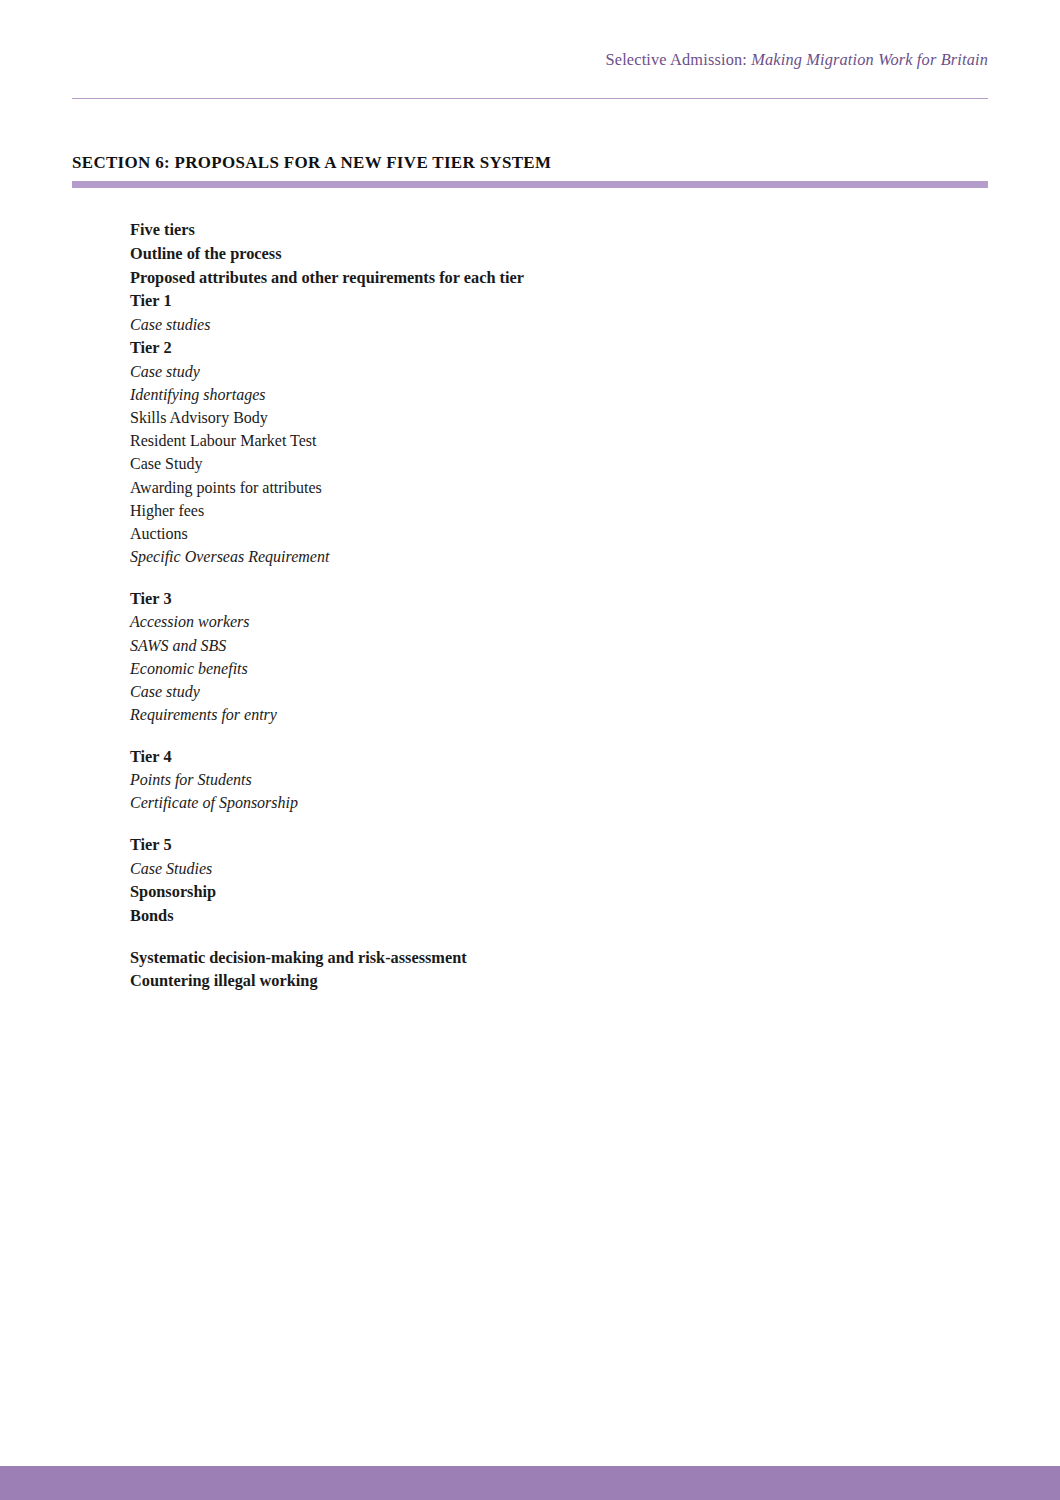Selective Admission: Making Migration Work for Britain
Section 6: Proposals for a new five tier system
Five tiers
Outline of the process
Proposed attributes and other requirements for each tier
Tier 1
Case studies
Tier 2
Case study
Identifying shortages
Skills Advisory Body
Resident Labour Market Test
Case Study
Awarding points for attributes
Higher fees
Auctions
Specific Overseas Requirement
Tier 3
Accession workers
SAWS and SBS
Economic benefits
Case study
Requirements for entry
Tier 4
Points for Students
Certificate of Sponsorship
Tier 5
Case Studies
Sponsorship
Bonds
Systematic decision-making and risk-assessment
Countering illegal working